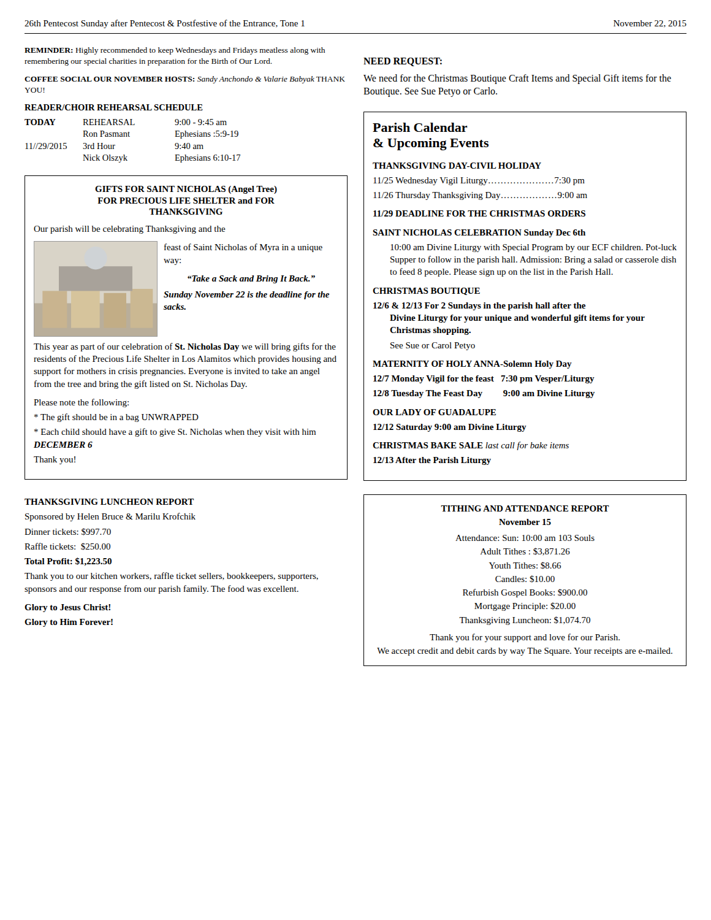26th Pentecost Sunday after Pentecost & Postfestive of the Entrance, Tone 1 November 22, 2015
REMINDER: Highly recommended to keep Wednesdays and Fridays meatless along with remembering our special charities in preparation for the Birth of Our Lord.
COFFEE SOCIAL OUR NOVEMBER HOSTS: Sandy Anchondo & Valarie Babyak THANK YOU!
READER/CHOIR REHEARSAL SCHEDULE
TODAY REHEARSAL 9:00 - 9:45 am
Ron Pasmant Ephesians :5:9-19
11//29/2015 3rd Hour 9:40 am
Nick Olszyk Ephesians 6:10-17
GIFTS FOR SAINT NICHOLAS (Angel Tree)
FOR PRECIOUS LIFE SHELTER and FOR
THANKSGIVING
Our parish will be celebrating Thanksgiving and the
feast of Saint Nicholas of Myra in a unique way:
“Take a Sack and Bring It Back.”
Sunday November 22 is the deadline for the sacks.
This year as part of our celebration of St. Nicholas Day we will bring gifts for the residents of the Precious Life Shelter in Los Alamitos which provides housing and support for mothers in crisis pregnancies. Everyone is invited to take an angel from the tree and bring the gift listed on St. Nicholas Day.
Please note the following:
* The gift should be in a bag UNWRAPPED
* Each child should have a gift to give St. Nicholas when they visit with him DECEMBER 6
Thank you!
THANKSGIVING LUNCHEON REPORT
Sponsored by Helen Bruce & Marilu Krofchik
Dinner tickets: $997.70
Raffle tickets: $250.00
Total Profit: $1,223.50
Thank you to our kitchen workers, raffle ticket sellers, bookkeepers, supporters, sponsors and our response from our parish family. The food was excellent.
Glory to Jesus Christ!
Glory to Him Forever!
NEED REQUEST:
We need for the Christmas Boutique Craft Items and Special Gift items for the Boutique. See Sue Petyo or Carlo.
Parish Calendar
& Upcoming Events
THANKSGIVING DAY-CIVIL HOLIDAY
11/25 Wednesday Vigil Liturgy…………………7:30 pm
11/26 Thursday Thanksgiving Day………………9:00 am
11/29 DEADLINE FOR THE CHRISTMAS ORDERS
SAINT NICHOLAS CELEBRATION Sunday Dec 6th
10:00 am Divine Liturgy with Special Program by our ECF children. Pot-luck Supper to follow in the parish hall. Admission: Bring a salad or casserole dish to feed 8 people. Please sign up on the list in the Parish Hall.
CHRISTMAS BOUTIQUE
12/6 & 12/13 For 2 Sundays in the parish hall after the Divine Liturgy for your unique and wonderful gift items for your Christmas shopping.
See Sue or Carol Petyo
MATERNITY OF HOLY ANNA-Solemn Holy Day
12/7 Monday Vigil for the feast 7:30 pm Vesper/Liturgy
12/8 Tuesday The Feast Day 9:00 am Divine Liturgy
OUR LADY OF GUADALUPE
12/12 Saturday 9:00 am Divine Liturgy
CHRISTMAS BAKE SALE last call for bake items
12/13 After the Parish Liturgy
TITHING AND ATTENDANCE REPORT
November 15
Attendance: Sun: 10:00 am 103 Souls
Adult Tithes : $3,871.26
Youth Tithes: $8.66
Candles: $10.00
Refurbish Gospel Books: $900.00
Mortgage Principle: $20.00
Thanksgiving Luncheon: $1,074.70
Thank you for your support and love for our Parish.
We accept credit and debit cards by way The Square. Your receipts are e-mailed.